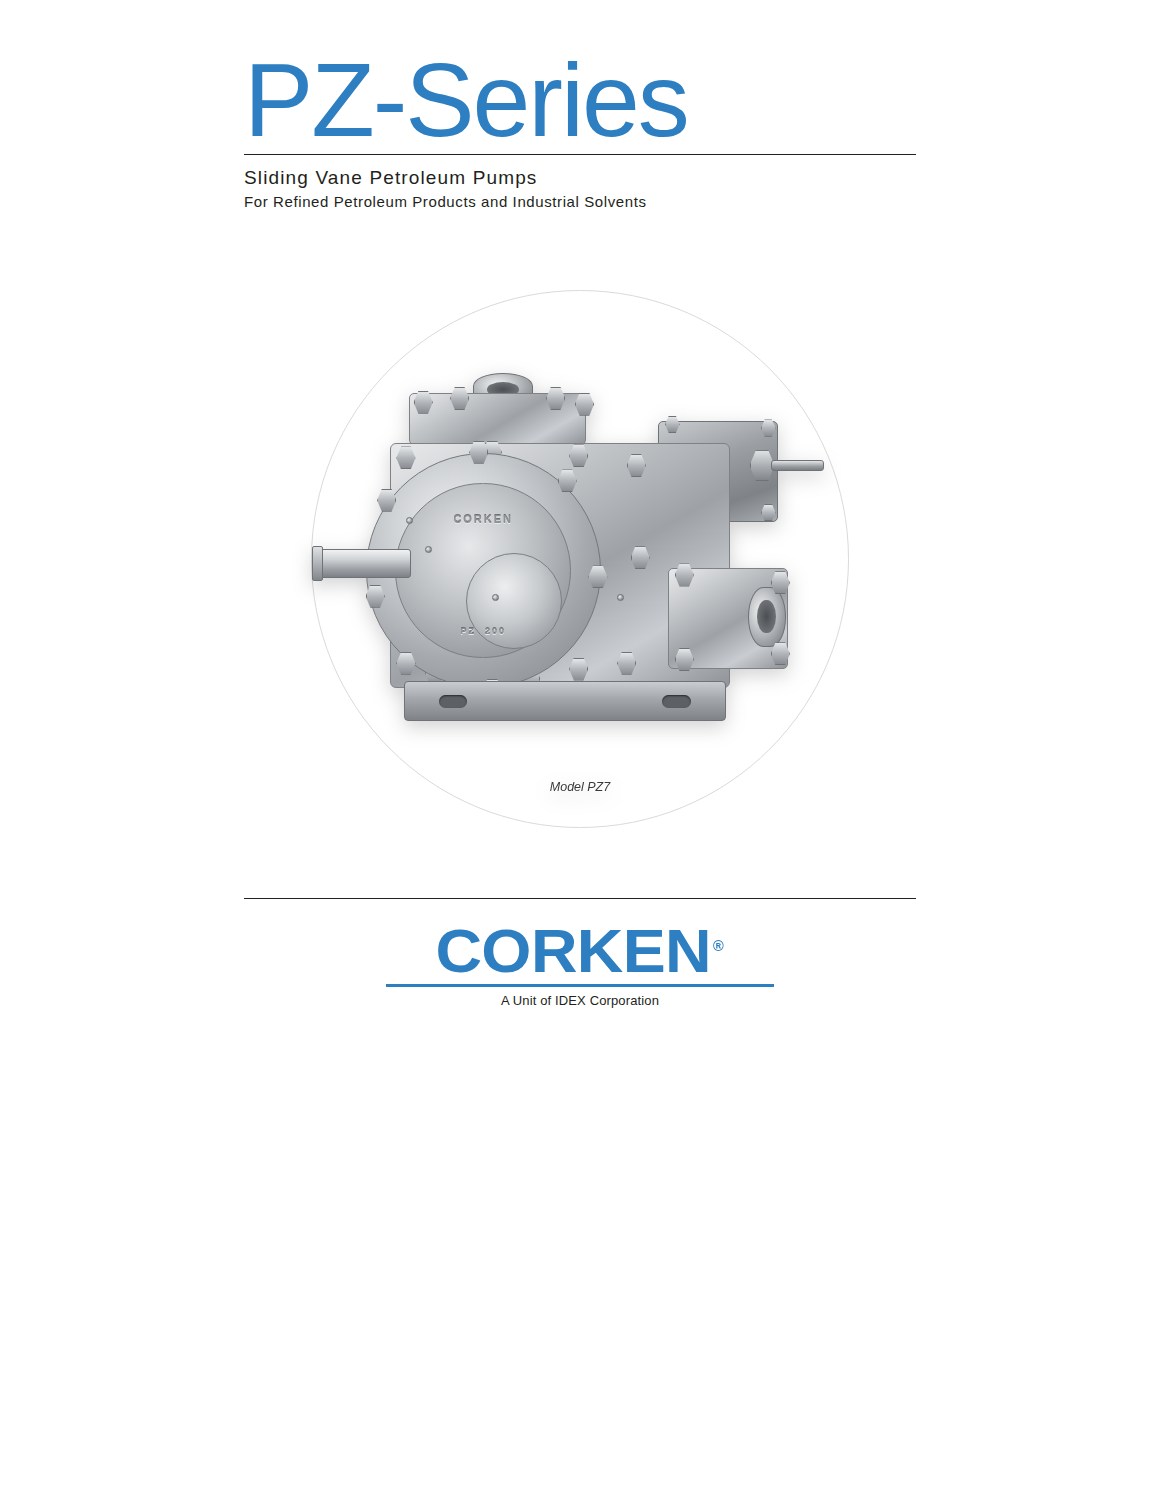PZ-Series
Sliding Vane Petroleum Pumps
For Refined Petroleum Products and Industrial Solvents
CORKEN
PZ 200
Model PZ7
CORKEN®
A Unit of IDEX Corporation